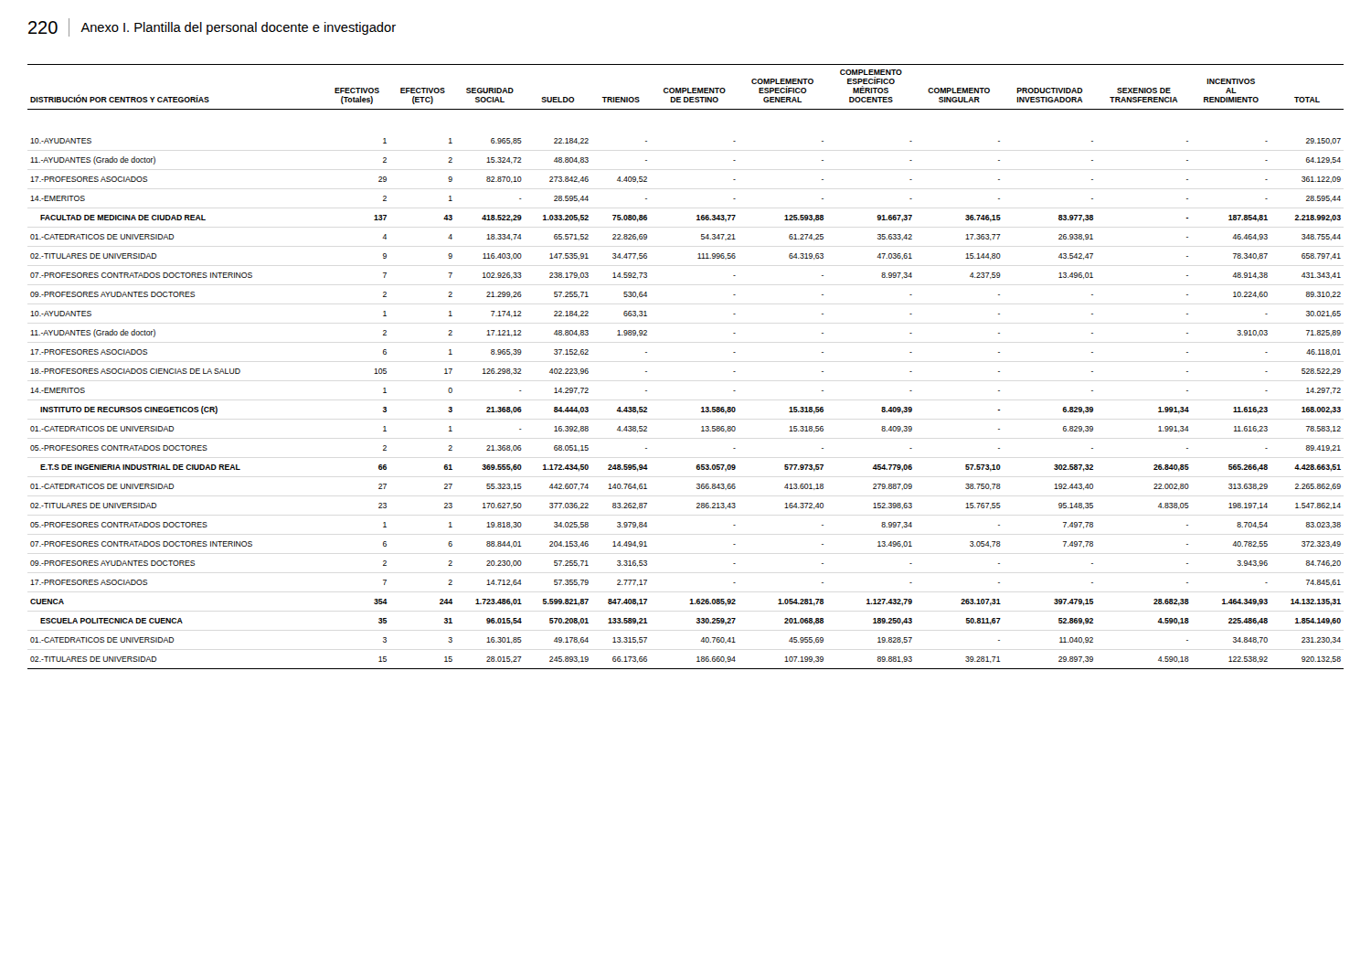220
Anexo I. Plantilla del personal docente e investigador
| DISTRIBUCIÓN POR CENTROS Y CATEGORÍAS | EFECTIVOS (Totales) | EFECTIVOS (ETC) | SEGURIDAD SOCIAL | SUELDO | TRIENIOS | COMPLEMENTO DE DESTINO | COMPLEMENTO ESPECÍFICO GENERAL | COMPLEMENTO ESPECÍFICO MÉRITOS DOCENTES | COMPLEMENTO SINGULAR | PRODUCTIVIDAD INVESTIGADORA | SEXENIOS DE TRANSFERENCIA | INCENTIVOS AL RENDIMIENTO | TOTAL |
| --- | --- | --- | --- | --- | --- | --- | --- | --- | --- | --- | --- | --- | --- |
| 10.-AYUDANTES | 1 | 1 | 6.965,85 | 22.184,22 | - | - | - | - | - | - | - | - | 29.150,07 |
| 11.-AYUDANTES (Grado de doctor) | 2 | 2 | 15.324,72 | 48.804,83 | - | - | - | - | - | - | - | - | 64.129,54 |
| 17.-PROFESORES ASOCIADOS | 29 | 9 | 82.870,10 | 273.842,46 | 4.409,52 | - | - | - | - | - | - | - | 361.122,09 |
| 14.-EMERITOS | 2 | 1 | - | 28.595,44 | - | - | - | - | - | - | - | - | 28.595,44 |
| FACULTAD DE MEDICINA DE CIUDAD REAL | 137 | 43 | 418.522,29 | 1.033.205,52 | 75.080,86 | 166.343,77 | 125.593,88 | 91.667,37 | 36.746,15 | 83.977,38 | - | 187.854,81 | 2.218.992,03 |
| 01.-CATEDRATICOS DE UNIVERSIDAD | 4 | 4 | 18.334,74 | 65.571,52 | 22.826,69 | 54.347,21 | 61.274,25 | 35.633,42 | 17.363,77 | 26.938,91 | - | 46.464,93 | 348.755,44 |
| 02.-TITULARES DE UNIVERSIDAD | 9 | 9 | 116.403,00 | 147.535,91 | 34.477,56 | 111.996,56 | 64.319,63 | 47.036,61 | 15.144,80 | 43.542,47 | - | 78.340,87 | 658.797,41 |
| 07.-PROFESORES CONTRATADOS DOCTORES INTERINOS | 7 | 7 | 102.926,33 | 238.179,03 | 14.592,73 | - | - | 8.997,34 | 4.237,59 | 13.496,01 | - | 48.914,38 | 431.343,41 |
| 09.-PROFESORES AYUDANTES DOCTORES | 2 | 2 | 21.299,26 | 57.255,71 | 530,64 | - | - | - | - | - | - | 10.224,60 | 89.310,22 |
| 10.-AYUDANTES | 1 | 1 | 7.174,12 | 22.184,22 | 663,31 | - | - | - | - | - | - | - | 30.021,65 |
| 11.-AYUDANTES (Grado de doctor) | 2 | 2 | 17.121,12 | 48.804,83 | 1.989,92 | - | - | - | - | - | - | 3.910,03 | 71.825,89 |
| 17.-PROFESORES ASOCIADOS | 6 | 1 | 8.965,39 | 37.152,62 | - | - | - | - | - | - | - | - | 46.118,01 |
| 18.-PROFESORES ASOCIADOS CIENCIAS DE LA SALUD | 105 | 17 | 126.298,32 | 402.223,96 | - | - | - | - | - | - | - | - | 528.522,29 |
| 14.-EMERITOS | 1 | 0 | - | 14.297,72 | - | - | - | - | - | - | - | - | 14.297,72 |
| INSTITUTO DE RECURSOS CINEGETICOS (CR) | 3 | 3 | 21.368,06 | 84.444,03 | 4.438,52 | 13.586,80 | 15.318,56 | 8.409,39 | - | 6.829,39 | 1.991,34 | 11.616,23 | 168.002,33 |
| 01.-CATEDRATICOS DE UNIVERSIDAD | 1 | 1 | - | 16.392,88 | 4.438,52 | 13.586,80 | 15.318,56 | 8.409,39 | - | 6.829,39 | 1.991,34 | 11.616,23 | 78.583,12 |
| 05.-PROFESORES CONTRATADOS DOCTORES | 2 | 2 | 21.368,06 | 68.051,15 | - | - | - | - | - | - | - | - | 89.419,21 |
| E.T.S DE INGENIERIA INDUSTRIAL DE CIUDAD REAL | 66 | 61 | 369.555,60 | 1.172.434,50 | 248.595,94 | 653.057,09 | 577.973,57 | 454.779,06 | 57.573,10 | 302.587,32 | 26.840,85 | 565.266,48 | 4.428.663,51 |
| 01.-CATEDRATICOS DE UNIVERSIDAD | 27 | 27 | 55.323,15 | 442.607,74 | 140.764,61 | 366.843,66 | 413.601,18 | 279.887,09 | 38.750,78 | 192.443,40 | 22.002,80 | 313.638,29 | 2.265.862,69 |
| 02.-TITULARES DE UNIVERSIDAD | 23 | 23 | 170.627,50 | 377.036,22 | 83.262,87 | 286.213,43 | 164.372,40 | 152.398,63 | 15.767,55 | 95.148,35 | 4.838,05 | 198.197,14 | 1.547.862,14 |
| 05.-PROFESORES CONTRATADOS DOCTORES | 1 | 1 | 19.818,30 | 34.025,58 | 3.979,84 | - | - | 8.997,34 | - | 7.497,78 | - | 8.704,54 | 83.023,38 |
| 07.-PROFESORES CONTRATADOS DOCTORES INTERINOS | 6 | 6 | 88.844,01 | 204.153,46 | 14.494,91 | - | - | 13.496,01 | 3.054,78 | 7.497,78 | - | 40.782,55 | 372.323,49 |
| 09.-PROFESORES AYUDANTES DOCTORES | 2 | 2 | 20.230,00 | 57.255,71 | 3.316,53 | - | - | - | - | - | - | 3.943,96 | 84.746,20 |
| 17.-PROFESORES ASOCIADOS | 7 | 2 | 14.712,64 | 57.355,79 | 2.777,17 | - | - | - | - | - | - | - | 74.845,61 |
| CUENCA | 354 | 244 | 1.723.486,01 | 5.599.821,87 | 847.408,17 | 1.626.085,92 | 1.054.281,78 | 1.127.432,79 | 263.107,31 | 397.479,15 | 28.682,38 | 1.464.349,93 | 14.132.135,31 |
| ESCUELA POLITECNICA DE CUENCA | 35 | 31 | 96.015,54 | 570.208,01 | 133.589,21 | 330.259,27 | 201.068,88 | 189.250,43 | 50.811,67 | 52.869,92 | 4.590,18 | 225.486,48 | 1.854.149,60 |
| 01.-CATEDRATICOS DE UNIVERSIDAD | 3 | 3 | 16.301,85 | 49.178,64 | 13.315,57 | 40.760,41 | 45.955,69 | 19.828,57 | - | 11.040,92 | - | 34.848,70 | 231.230,34 |
| 02.-TITULARES DE UNIVERSIDAD | 15 | 15 | 28.015,27 | 245.893,19 | 66.173,66 | 186.660,94 | 107.199,39 | 89.881,93 | 39.281,71 | 29.897,39 | 4.590,18 | 122.538,92 | 920.132,58 |